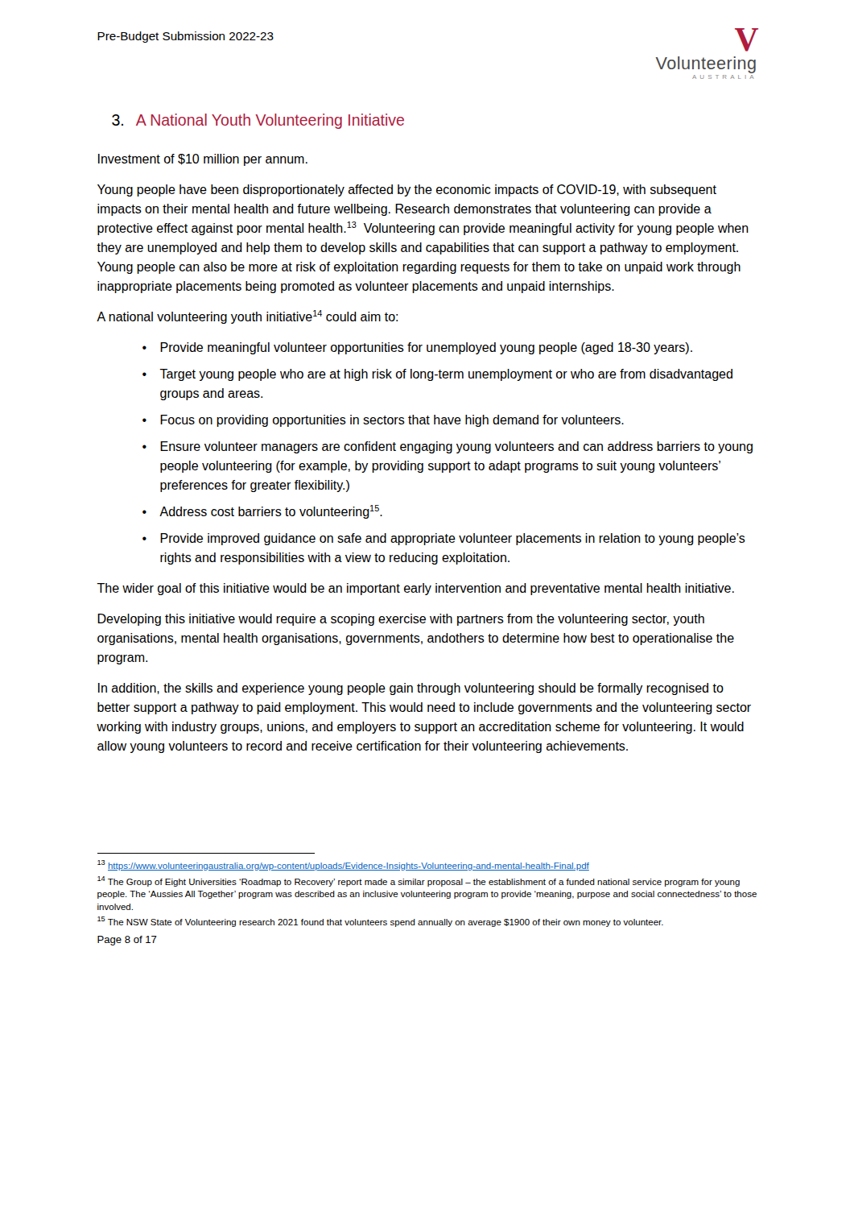Pre-Budget Submission 2022-23
V Volunteering AUSTRALIA
3. A National Youth Volunteering Initiative
Investment of $10 million per annum.
Young people have been disproportionately affected by the economic impacts of COVID-19, with subsequent impacts on their mental health and future wellbeing. Research demonstrates that volunteering can provide a protective effect against poor mental health.13 Volunteering can provide meaningful activity for young people when they are unemployed and help them to develop skills and capabilities that can support a pathway to employment. Young people can also be more at risk of exploitation regarding requests for them to take on unpaid work through inappropriate placements being promoted as volunteer placements and unpaid internships.
A national volunteering youth initiative14 could aim to:
Provide meaningful volunteer opportunities for unemployed young people (aged 18-30 years).
Target young people who are at high risk of long-term unemployment or who are from disadvantaged groups and areas.
Focus on providing opportunities in sectors that have high demand for volunteers.
Ensure volunteer managers are confident engaging young volunteers and can address barriers to young people volunteering (for example, by providing support to adapt programs to suit young volunteers’ preferences for greater flexibility.)
Address cost barriers to volunteering15.
Provide improved guidance on safe and appropriate volunteer placements in relation to young people’s rights and responsibilities with a view to reducing exploitation.
The wider goal of this initiative would be an important early intervention and preventative mental health initiative.
Developing this initiative would require a scoping exercise with partners from the volunteering sector, youth organisations, mental health organisations, governments, andothers to determine how best to operationalise the program.
In addition, the skills and experience young people gain through volunteering should be formally recognised to better support a pathway to paid employment. This would need to include governments and the volunteering sector working with industry groups, unions, and employers to support an accreditation scheme for volunteering. It would allow young volunteers to record and receive certification for their volunteering achievements.
13 https://www.volunteeringaustralia.org/wp-content/uploads/Evidence-Insights-Volunteering-and-mental-health-Final.pdf
14 The Group of Eight Universities ‘Roadmap to Recovery’ report made a similar proposal – the establishment of a funded national service program for young people. The ‘Aussies All Together’ program was described as an inclusive volunteering program to provide ‘meaning, purpose and social connectedness’ to those involved.
15 The NSW State of Volunteering research 2021 found that volunteers spend annually on average $1900 of their own money to volunteer.
Page 8 of 17